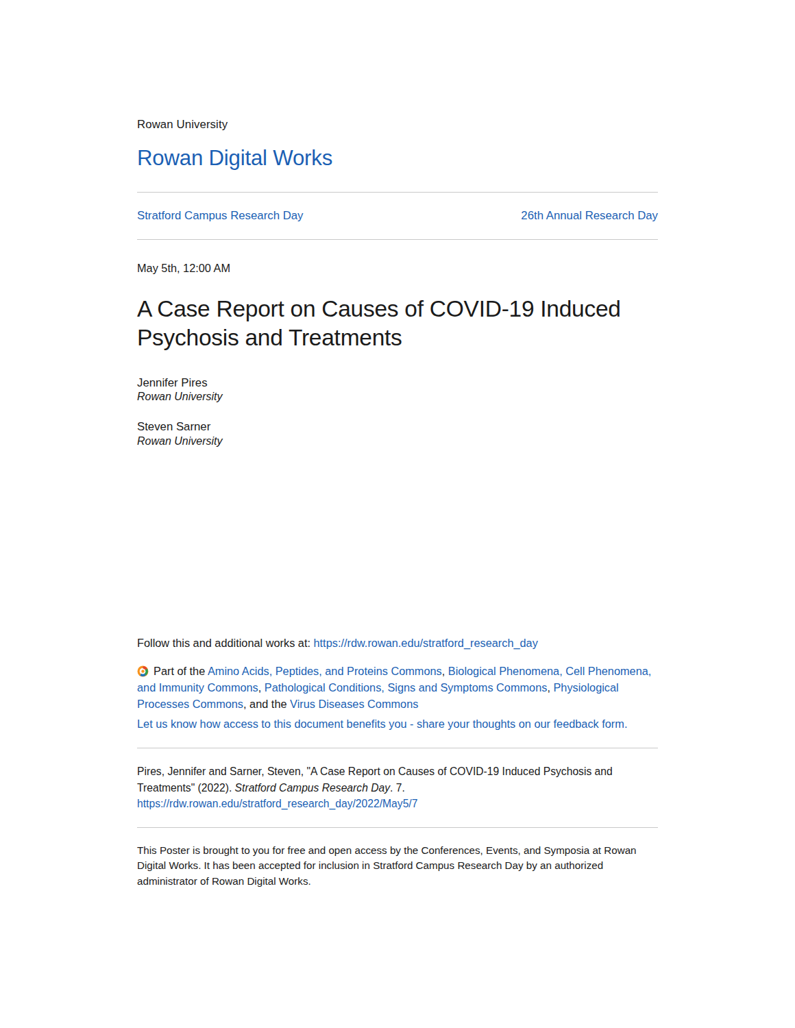Rowan University
Rowan Digital Works
Stratford Campus Research Day 26th Annual Research Day
May 5th, 12:00 AM
A Case Report on Causes of COVID-19 Induced Psychosis and Treatments
Jennifer Pires
Rowan University
Steven Sarner
Rowan University
Follow this and additional works at: https://rdw.rowan.edu/stratford_research_day
Part of the Amino Acids, Peptides, and Proteins Commons, Biological Phenomena, Cell Phenomena, and Immunity Commons, Pathological Conditions, Signs and Symptoms Commons, Physiological Processes Commons, and the Virus Diseases Commons
Let us know how access to this document benefits you - share your thoughts on our feedback form.
Pires, Jennifer and Sarner, Steven, "A Case Report on Causes of COVID-19 Induced Psychosis and Treatments" (2022). Stratford Campus Research Day. 7.
https://rdw.rowan.edu/stratford_research_day/2022/May5/7
This Poster is brought to you for free and open access by the Conferences, Events, and Symposia at Rowan Digital Works. It has been accepted for inclusion in Stratford Campus Research Day by an authorized administrator of Rowan Digital Works.